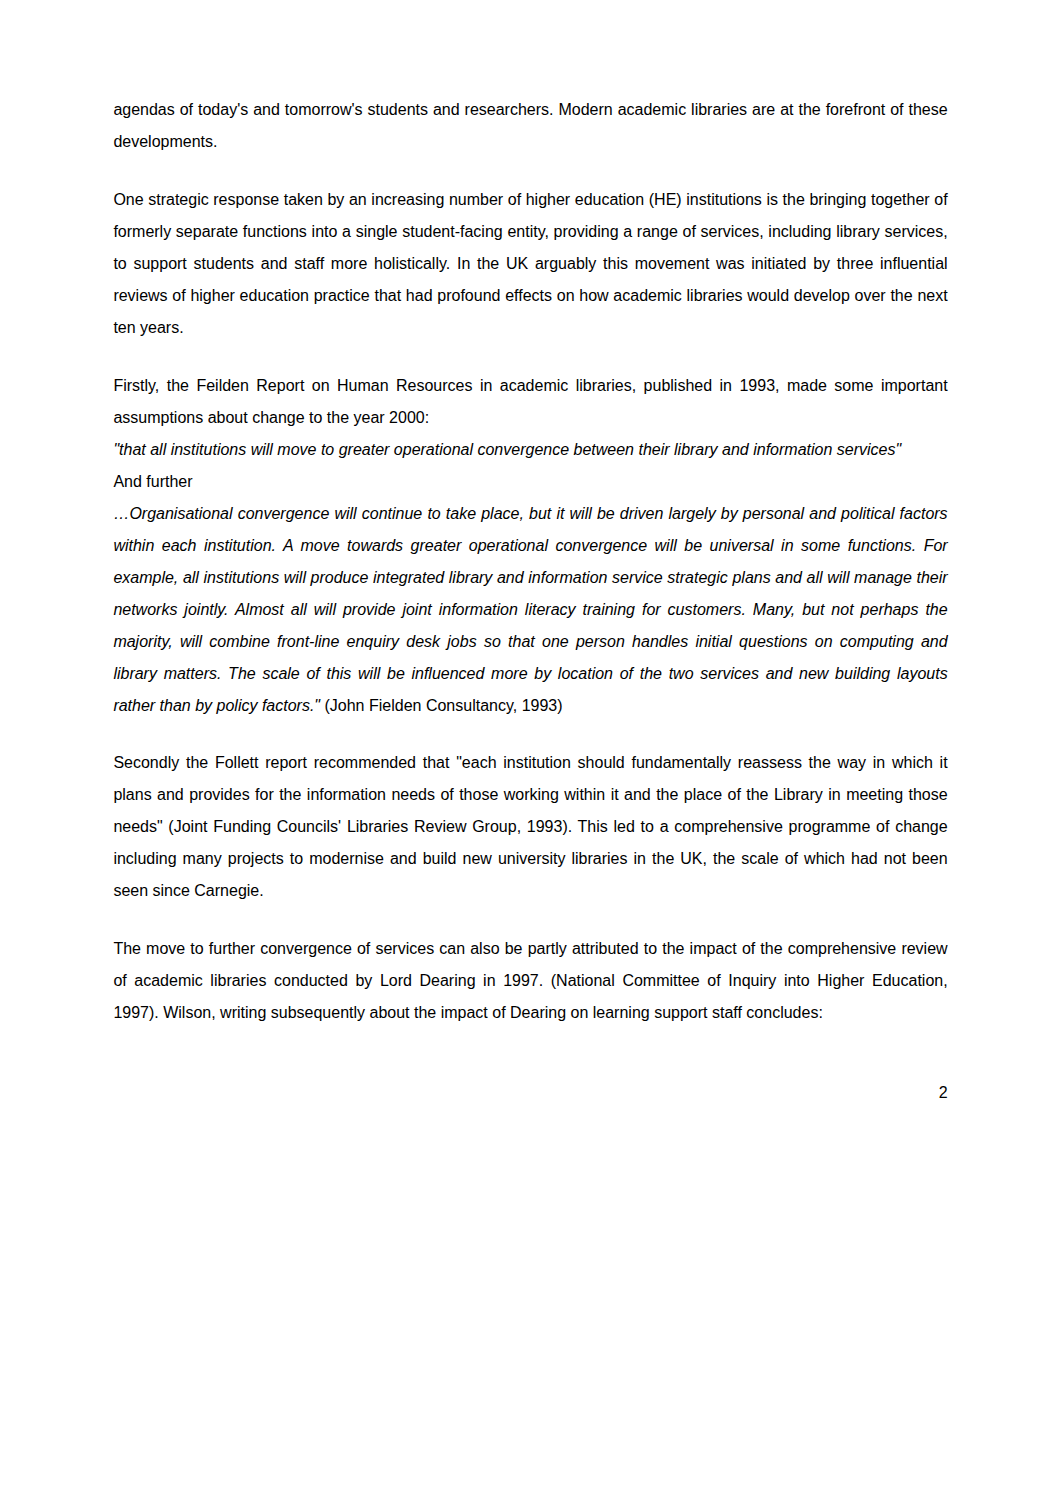agendas of today's and tomorrow's students and researchers. Modern academic libraries are at the forefront of these developments.
One strategic response taken by an increasing number of higher education (HE) institutions is the bringing together of formerly separate functions into a single student-facing entity, providing a range of services, including library services, to support students and staff more holistically. In the UK arguably this movement was initiated by three influential reviews of higher education practice that had profound effects on how academic libraries would develop over the next ten years.
Firstly, the Feilden Report on Human Resources in academic libraries, published in 1993, made some important assumptions about change to the year 2000:
"that all institutions will move to greater operational convergence between their library and information services"
And further
…Organisational convergence will continue to take place, but it will be driven largely by personal and political factors within each institution. A move towards greater operational convergence will be universal in some functions. For example, all institutions will produce integrated library and information service strategic plans and all will manage their networks jointly. Almost all will provide joint information literacy training for customers. Many, but not perhaps the majority, will combine front-line enquiry desk jobs so that one person handles initial questions on computing and library matters. The scale of this will be influenced more by location of the two services and new building layouts rather than by policy factors." (John Fielden Consultancy, 1993)
Secondly the Follett report recommended that "each institution should fundamentally reassess the way in which it plans and provides for the information needs of those working within it and the place of the Library in meeting those needs" (Joint Funding Councils' Libraries Review Group, 1993). This led to a comprehensive programme of change including many projects to modernise and build new university libraries in the UK, the scale of which had not been seen since Carnegie.
The move to further convergence of services can also be partly attributed to the impact of the comprehensive review of academic libraries conducted by Lord Dearing in 1997. (National Committee of Inquiry into Higher Education, 1997). Wilson, writing subsequently about the impact of Dearing on learning support staff concludes:
2